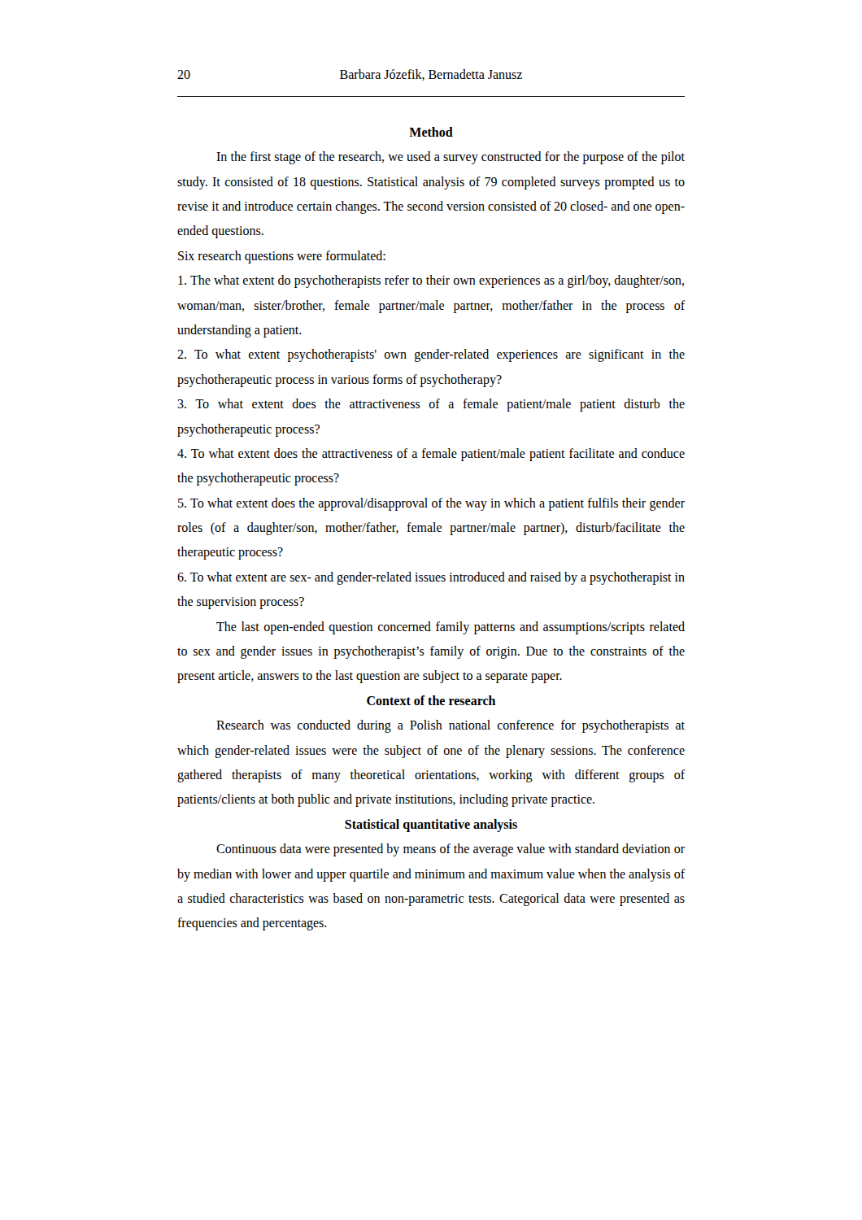20 Barbara Józefik, Bernadetta Janusz
Method
In the first stage of the research, we used a survey constructed for the purpose of the pilot study. It consisted of 18 questions. Statistical analysis of 79 completed surveys prompted us to revise it and introduce certain changes. The second version consisted of 20 closed- and one open-ended questions.
Six research questions were formulated:
1. The what extent do psychotherapists refer to their own experiences as a girl/boy, daughter/son, woman/man, sister/brother, female partner/male partner, mother/father in the process of understanding a patient.
2. To what extent psychotherapists' own gender-related experiences are significant in the psychotherapeutic process in various forms of psychotherapy?
3. To what extent does the attractiveness of a female patient/male patient disturb the psychotherapeutic process?
4. To what extent does the attractiveness of a female patient/male patient facilitate and conduce the psychotherapeutic process?
5. To what extent does the approval/disapproval of the way in which a patient fulfils their gender roles (of a daughter/son, mother/father, female partner/male partner), disturb/facilitate the therapeutic process?
6. To what extent are sex- and gender-related issues introduced and raised by a psychotherapist in the supervision process?
The last open-ended question concerned family patterns and assumptions/scripts related to sex and gender issues in psychotherapist’s family of origin. Due to the constraints of the present article, answers to the last question are subject to a separate paper.
Context of the research
Research was conducted during a Polish national conference for psychotherapists at which gender-related issues were the subject of one of the plenary sessions. The conference gathered therapists of many theoretical orientations, working with different groups of patients/clients at both public and private institutions, including private practice.
Statistical quantitative analysis
Continuous data were presented by means of the average value with standard deviation or by median with lower and upper quartile and minimum and maximum value when the analysis of a studied characteristics was based on non-parametric tests. Categorical data were presented as frequencies and percentages.